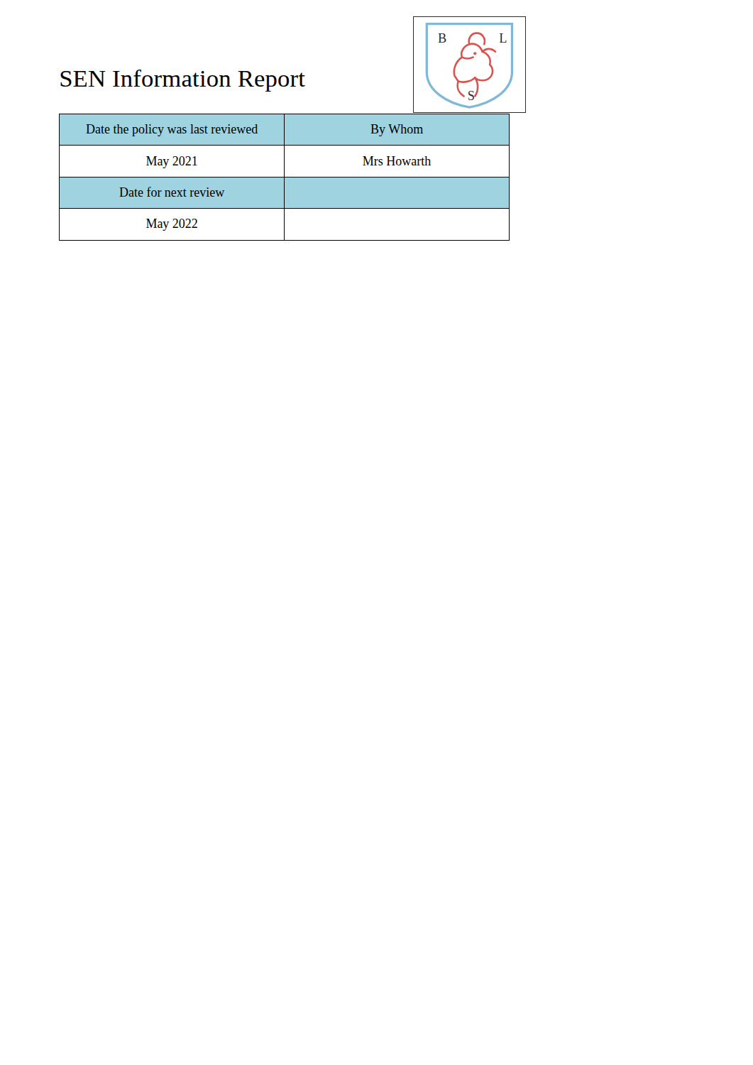B L S
SEN Information Report
| Date the policy was last reviewed | By Whom |
| May 2021 | Mrs Howarth |
| Date for next review | |
| May 2022 | |